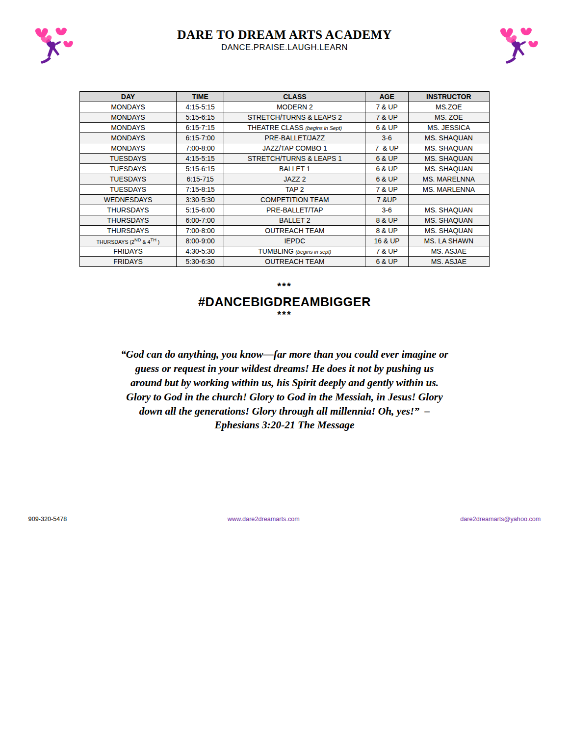DARE TO DREAM ARTS ACADEMY
DANCE.PRAISE.LAUGH.LEARN
| DAY | TIME | CLASS | AGE | INSTRUCTOR |
| --- | --- | --- | --- | --- |
| MONDAYS | 4:15-5:15 | MODERN 2 | 7 & UP | MS.ZOE |
| MONDAYS | 5:15-6:15 | STRETCH/TURNS & LEAPS 2 | 7 & UP | MS. ZOE |
| MONDAYS | 6:15-7:15 | THEATRE CLASS (begins in Sept) | 6 & UP | MS. JESSICA |
| MONDAYS | 6:15-7:00 | PRE-BALLET/JAZZ | 3-6 | MS. SHAQUAN |
| MONDAYS | 7:00-8:00 | JAZZ/TAP COMBO 1 | 7 & UP | MS. SHAQUAN |
| TUESDAYS | 4:15-5:15 | STRETCH/TURNS & LEAPS 1 | 6 & UP | MS. SHAQUAN |
| TUESDAYS | 5:15-6:15 | BALLET 1 | 6 & UP | MS. SHAQUAN |
| TUESDAYS | 6:15-715 | JAZZ 2 | 6 & UP | MS. MARELNNA |
| TUESDAYS | 7:15-8:15 | TAP 2 | 7 & UP | MS. MARLENNA |
| WEDNESDAYS | 3:30-5:30 | COMPETITION TEAM | 7 &UP | |
| THURSDAYS | 5:15-6:00 | PRE-BALLET/TAP | 3-6 | MS. SHAQUAN |
| THURSDAYS | 6:00-7:00 | BALLET 2 | 8 & UP | MS. SHAQUAN |
| THURSDAYS | 7:00-8:00 | OUTREACH TEAM | 8 & UP | MS. SHAQUAN |
| THURSDAYS (2 ND & 4 TH ) | 8:00-9:00 | IEPDC | 16 & UP | MS. LA SHAWN |
| FRIDAYS | 4:30-5:30 | TUMBLING (begins in sept) | 7 & UP | MS. ASJAE |
| FRIDAYS | 5:30-6:30 | OUTREACH TEAM | 6 & UP | MS. ASJAE |
***
#DANCEBIGDREAMBIGGER
***
“God can do anything, you know—far more than you could ever imagine or guess or request in your wildest dreams! He does it not by pushing us around but by working within us, his Spirit deeply and gently within us. Glory to God in the church! Glory to God in the Messiah, in Jesus! Glory down all the generations! Glory through all millennia! Oh, yes!” – Ephesians 3:20-21 The Message
909-320-5478 www.dare2dreamarts.com dare2dreamarts@yahoo.com